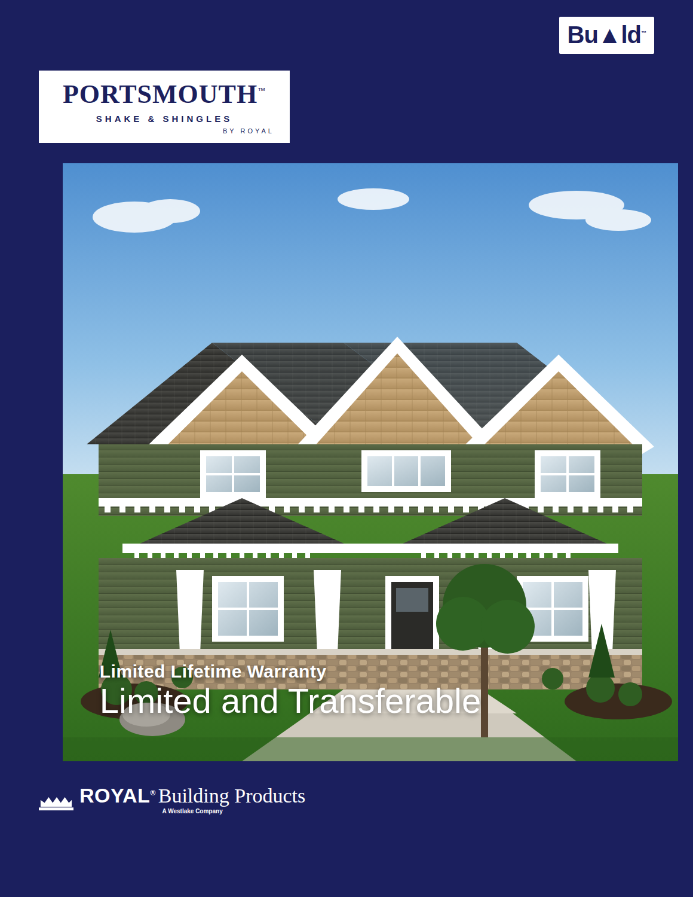PORTSMOUTH™
SHAKE & SHINGLES
BY ROYAL
Bu▲ld™
Limited Lifetime Warranty
Limited and Transferable
ROYAL®Building Products A Westlake Company